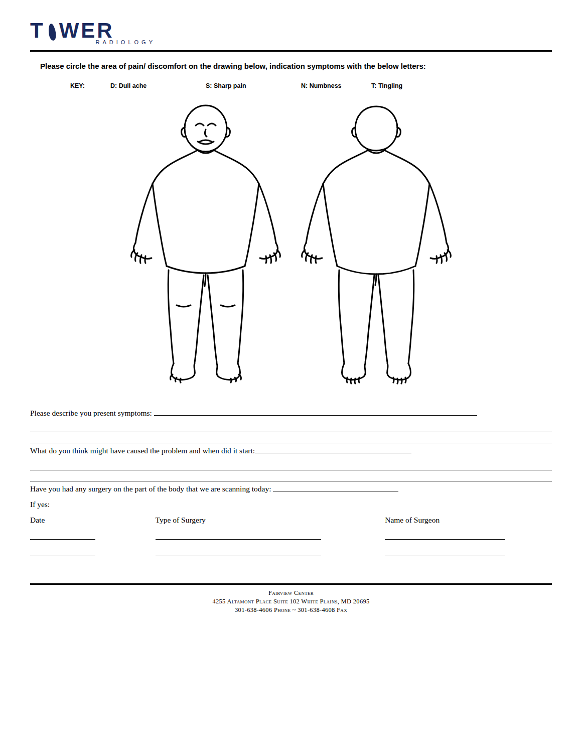T WER
RADIOLOGY
Please circle the area of pain/ discomfort on the drawing below, indication symptoms with the below letters:
KEY: D: Dull ache S: Sharp pain N: Numbness T: Tingling
Please describe you present symptoms:
What do you think might have caused the problem and when did it start:
Have you had any surgery on the part of the body that we are scanning today:
If yes:
| Date | Type of Surgery | Name of Surgeon |
Fairview Center
4255 Altamont Place Suite 102 White Plains, MD 20695
301-638-4606 Phone ~ 301-638-4608 Fax